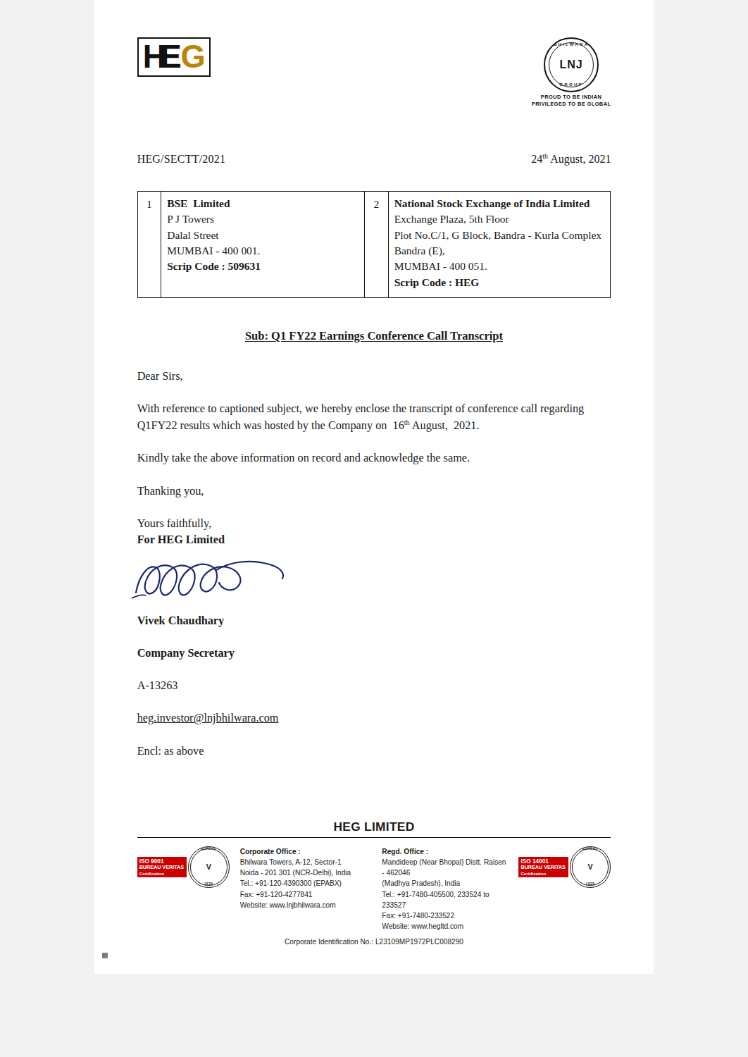HEG
BHILWARA LNJ GROUP
PROUD TO BE INDIAN PRIVILEGED TO BE GLOBAL
HEG/SECTT/2021
24th August, 2021
| 1 | BSE Limited P J Towers Dalal Street MUMBAI - 400 001. Scrip Code : 509631 | 2 | National Stock Exchange of India Limited Exchange Plaza, 5th Floor Plot No.C/1, G Block, Bandra - Kurla Complex Bandra (E), MUMBAI - 400 051. Scrip Code : HEG |
Sub: Q1 FY22 Earnings Conference Call Transcript
Dear Sirs,
With reference to captioned subject, we hereby enclose the transcript of conference call regarding Q1FY22 results which was hosted by the Company on 16th August, 2021.
Kindly take the above information on record and acknowledge the same.
Thanking you,
Yours faithfully,
For HEG Limited
Vivek Chaudhary
Company Secretary
A-13263
heg.investor@lnjbhilwara.com
Encl: as above
HEG LIMITED
ISO 9001 BUREAU VERITAS Certification
BUREAU V 1828
Corporate Office :
Bhilwara Towers, A-12, Sector-1
Noida - 201 301 (NCR-Delhi), India
Tel.: +91-120-4390300 (EPABX)
Fax: +91-120-4277841
Website: www.lnjbhilwara.com
Regd. Office :
Mandideep (Near Bhopal) Distt. Raisen - 462046
(Madhya Pradesh), India
Tel.: +91-7480-405500, 233524 to 233527
Fax: +91-7480-233522
Website: www.hegltd.com
ISO 14001 BUREAU VERITAS Certification
BUREAU V 1828
Corporate Identification No.: L23109MP1972PLC008290